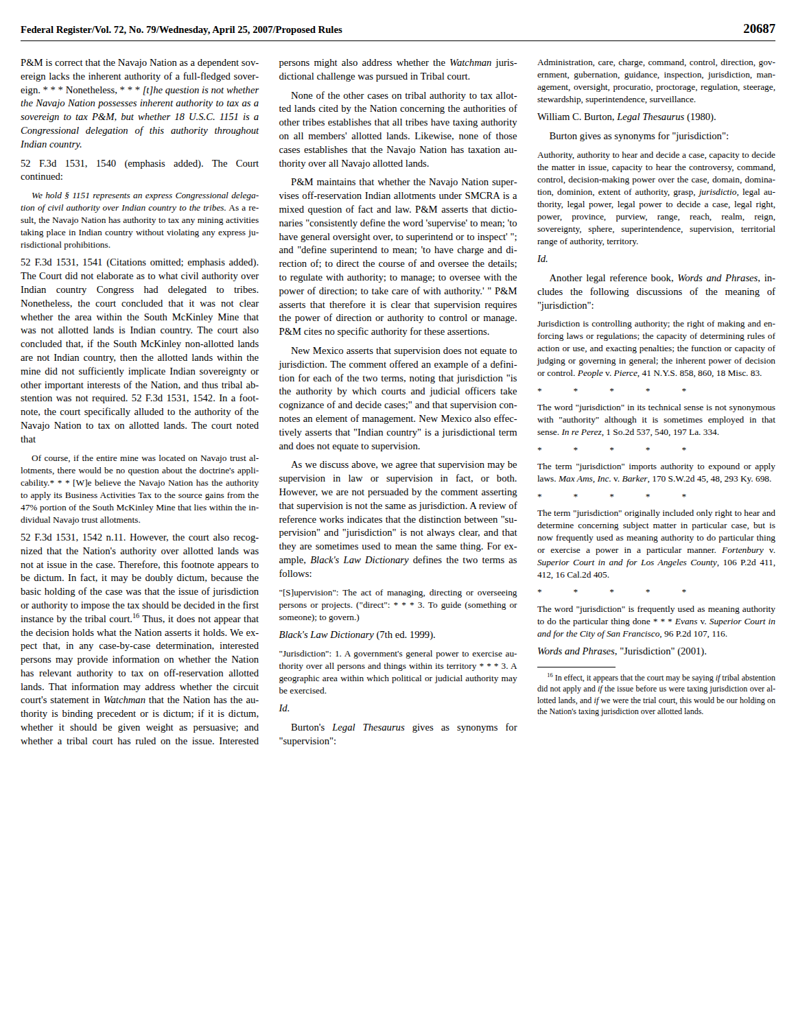Federal Register/Vol. 72, No. 79/Wednesday, April 25, 2007/Proposed Rules
20687
P&M is correct that the Navajo Nation as a dependent sovereign lacks the inherent authority of a full-fledged sovereign. * * * Nonetheless, * * * [t]he question is not whether the Navajo Nation possesses inherent authority to tax as a sovereign to tax P&M, but whether 18 U.S.C. 1151 is a Congressional delegation of this authority throughout Indian country.
52 F.3d 1531, 1540 (emphasis added). The Court continued:
We hold § 1151 represents an express Congressional delegation of civil authority over Indian country to the tribes. As a result, the Navajo Nation has authority to tax any mining activities taking place in Indian country without violating any express jurisdictional prohibitions.
52 F.3d 1531, 1541 (Citations omitted; emphasis added). The Court did not elaborate as to what civil authority over Indian country Congress had delegated to tribes. Nonetheless, the court concluded that it was not clear whether the area within the South McKinley Mine that was not allotted lands is Indian country. The court also concluded that, if the South McKinley non-allotted lands are not Indian country, then the allotted lands within the mine did not sufficiently implicate Indian sovereignty or other important interests of the Nation, and thus tribal abstention was not required. 52 F.3d 1531, 1542. In a footnote, the court specifically alluded to the authority of the Navajo Nation to tax on allotted lands. The court noted that
Of course, if the entire mine was located on Navajo trust allotments, there would be no question about the doctrine's applicability.* * * [W]e believe the Navajo Nation has the authority to apply its Business Activities Tax to the source gains from the 47% portion of the South McKinley Mine that lies within the individual Navajo trust allotments.
52 F.3d 1531, 1542 n.11. However, the court also recognized that the Nation's authority over allotted lands was not at issue in the case. Therefore, this footnote appears to be dictum. In fact, it may be doubly dictum, because the basic holding of the case was that the issue of jurisdiction or authority to impose the tax should be decided in the first instance by the tribal court.16 Thus, it does not appear that the decision holds what the Nation asserts it holds. We expect that, in any case-by-case determination, interested persons may provide information on whether the Nation has relevant authority to tax on off-reservation allotted lands. That information may address whether the circuit court's statement in Watchman that the Nation has the authority is binding precedent or is dictum; if it is dictum, whether it should be given weight as persuasive; and whether a tribal court has ruled on the issue. Interested persons might also address whether the Watchman jurisdictional challenge was pursued in Tribal court.
None of the other cases on tribal authority to tax allotted lands cited by the Nation concerning the authorities of other tribes establishes that all tribes have taxing authority on all members' allotted lands. Likewise, none of those cases establishes that the Navajo Nation has taxation authority over all Navajo allotted lands.
P&M maintains that whether the Navajo Nation supervises off-reservation Indian allotments under SMCRA is a mixed question of fact and law. P&M asserts that dictionaries "consistently define the word 'supervise' to mean; 'to have general oversight over, to superintend or to inspect' "; and "define superintend to mean; 'to have charge and direction of; to direct the course of and oversee the details; to regulate with authority; to manage; to oversee with the power of direction; to take care of with authority.' " P&M asserts that therefore it is clear that supervision requires the power of direction or authority to control or manage. P&M cites no specific authority for these assertions.
New Mexico asserts that supervision does not equate to jurisdiction. The comment offered an example of a definition for each of the two terms, noting that jurisdiction "is the authority by which courts and judicial officers take cognizance of and decide cases;" and that supervision connotes an element of management. New Mexico also effectively asserts that "Indian country" is a jurisdictional term and does not equate to supervision.
As we discuss above, we agree that supervision may be supervision in law or supervision in fact, or both. However, we are not persuaded by the comment asserting that supervision is not the same as jurisdiction. A review of reference works indicates that the distinction between "supervision" and "jurisdiction" is not always clear, and that they are sometimes used to mean the same thing. For example, Black's Law Dictionary defines the two terms as follows:
"[S]upervision": The act of managing, directing or overseeing persons or projects. ("direct": * * * 3. To guide (something or someone); to govern.)
Black's Law Dictionary (7th ed. 1999).
"Jurisdiction": 1. A government's general power to exercise authority over all persons and things within its territory * * * 3. A geographic area within which political or judicial authority may be exercised.
Id.
Burton's Legal Thesaurus gives as synonyms for "supervision":
Administration, care, charge, command, control, direction, government, gubernation, guidance, inspection, jurisdiction, management, oversight, procuratio, proctorage, regulation, steerage, stewardship, superintendence, surveillance.
William C. Burton, Legal Thesaurus (1980).
Burton gives as synonyms for "jurisdiction":
Authority, authority to hear and decide a case, capacity to decide the matter in issue, capacity to hear the controversy, command, control, decision-making power over the case, domain, domination, dominion, extent of authority, grasp, jurisdictio, legal authority, legal power, legal power to decide a case, legal right, power, province, purview, range, reach, realm, reign, sovereignty, sphere, superintendence, supervision, territorial range of authority, territory.
Id.
Another legal reference book, Words and Phrases, includes the following discussions of the meaning of "jurisdiction":
Jurisdiction is controlling authority; the right of making and enforcing laws or regulations; the capacity of determining rules of action or use, and exacting penalties; the function or capacity of judging or governing in general; the inherent power of decision or control. People v. Pierce, 41 N.Y.S. 858, 860, 18 Misc. 83.
* * * * *
The word "jurisdiction" in its technical sense is not synonymous with "authority" although it is sometimes employed in that sense. In re Perez, 1 So.2d 537, 540, 197 La. 334.
* * * * *
The term "jurisdiction" imports authority to expound or apply laws. Max Ams, Inc. v. Barker, 170 S.W.2d 45, 48, 293 Ky. 698.
* * * * *
The term "jurisdiction" originally included only right to hear and determine concerning subject matter in particular case, but is now frequently used as meaning authority to do particular thing or exercise a power in a particular manner. Fortenbury v. Superior Court in and for Los Angeles County, 106 P.2d 411, 412, 16 Cal.2d 405.
* * * * *
The word "jurisdiction" is frequently used as meaning authority to do the particular thing done * * * Evans v. Superior Court in and for the City of San Francisco, 96 P.2d 107, 116.
Words and Phrases, "Jurisdiction" (2001).
16 In effect, it appears that the court may be saying if tribal abstention did not apply and if the issue before us were taxing jurisdiction over allotted lands, and if we were the trial court, this would be our holding on the Nation's taxing jurisdiction over allotted lands.